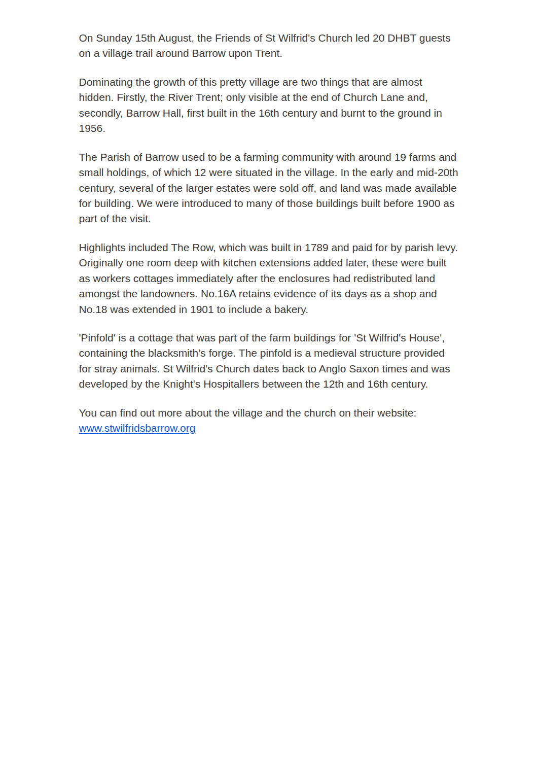On Sunday 15th August, the Friends of St Wilfrid's Church led 20 DHBT guests on a village trail around Barrow upon Trent.
Dominating the growth of this pretty village are two things that are almost hidden. Firstly, the River Trent; only visible at the end of Church Lane and, secondly, Barrow Hall, first built in the 16th century and burnt to the ground in 1956.
The Parish of Barrow used to be a farming community with around 19 farms and small holdings, of which 12 were situated in the village. In the early and mid-20th century, several of the larger estates were sold off, and land was made available for building. We were introduced to many of those buildings built before 1900 as part of the visit.
Highlights included The Row, which was built in 1789 and paid for by parish levy. Originally one room deep with kitchen extensions added later, these were built as workers cottages immediately after the enclosures had redistributed land amongst the landowners. No.16A retains evidence of its days as a shop and No.18 was extended in 1901 to include a bakery.
'Pinfold' is a cottage that was part of the farm buildings for 'St Wilfrid's House', containing the blacksmith's forge. The pinfold is a medieval structure provided for stray animals. St Wilfrid's Church dates back to Anglo Saxon times and was developed by the Knight's Hospitallers between the 12th and 16th century.
You can find out more about the village and the church on their website: www.stwilfridsbarrow.org